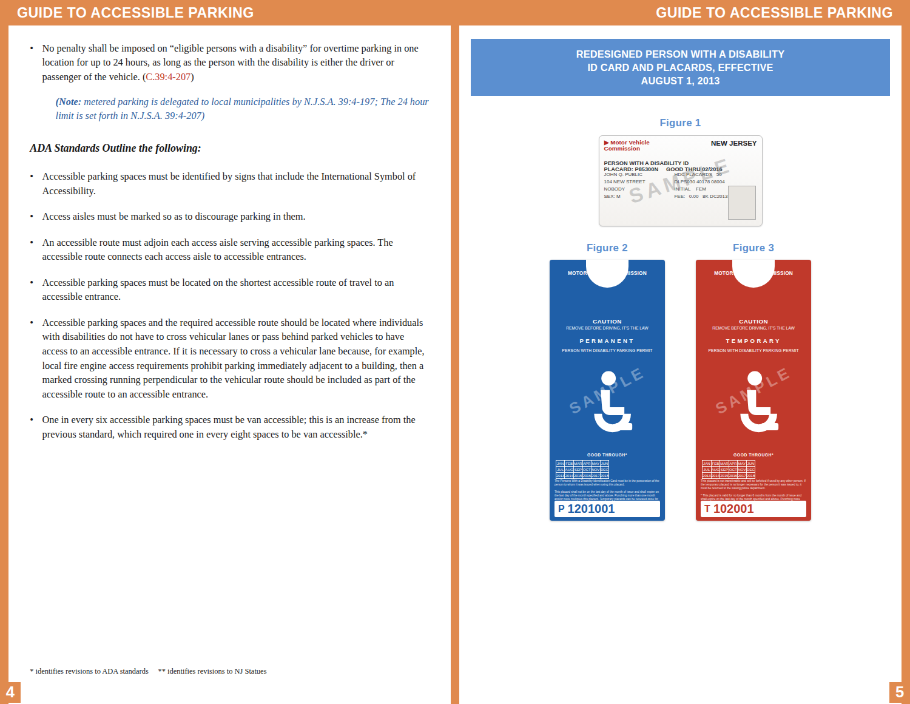Guide to Accessible Parking
No penalty shall be imposed on “eligible persons with a disability” for overtime parking in one location for up to 24 hours, as long as the person with the disability is either the driver or passenger of the vehicle. (C.39:4-207)
(Note: metered parking is delegated to local municipalities by N.J.S.A. 39:4-197; The 24 hour limit is set forth in N.J.S.A. 39:4-207)
ADA Standards Outline the following:
Accessible parking spaces must be identified by signs that include the International Symbol of Accessibility.
Access aisles must be marked so as to discourage parking in them.
An accessible route must adjoin each access aisle serving accessible parking spaces. The accessible route connects each access aisle to accessible entrances.
Accessible parking spaces must be located on the shortest accessible route of travel to an accessible entrance.
Accessible parking spaces and the required accessible route should be located where individuals with disabilities do not have to cross vehicular lanes or pass behind parked vehicles to have access to an accessible entrance. If it is necessary to cross a vehicular lane because, for example, local fire engine access requirements prohibit parking immediately adjacent to a building, then a marked crossing running perpendicular to the vehicular route should be included as part of the accessible route to an accessible entrance.
One in every six accessible parking spaces must be van accessible; this is an increase from the previous standard, which required one in every eight spaces to be van accessible.*
* identifies revisions to ADA standards ** identifies revisions to NJ Statues
4
Guide to Accessible Parking
Redesigned Person with a Disability
ID Card and Placards, Effective
August 1, 2013
Figure 1
▶ Motor Vehicle
Commission
NEW JERSEY
PERSON WITH A DISABILITY ID
PLACARD: P85300N GOOD THRU 02/2016
JOHN Q. PUBLIC HDC PLACARDS 50
104 NEW STREET DLPS030 40178 08004
NOBODY INITIAL FEM
SEX: M FEE: 0.00 8K DC20131580554
SAMPLE
Figure 2
NEW JERSEY
MOTOR VEHICLE COMMISSION
CAUTION REMOVE BEFORE DRIVING, IT’S THE LAW
PERMANENT
PERSON WITH DISABILITY PARKING PERMIT
GOOD THROUGH*
| JAN | FEB | MAR | APR | MAY | JUN |
| JUL | AUG | SEP | OCT | NOV | DEC |
| 2013 | 2014 | 2015 | 2016 | 2017 | 2018 |
The Persons With a Disability Identification Card must be in the possession of the person to whom it was issued when using this placard.
This placard shall not be on the last day of the month of issue and shall expire on the last day of the month specified and above. Punching more than one month and/or more multiples this placard. Temporary placards can be renewed once for a period not to exceed 6 months.
P1201001
SAMPLE
Figure 3
NEW JERSEY
MOTOR VEHICLE COMMISSION
CAUTION REMOVE BEFORE DRIVING, IT’S THE LAW
TEMPORARY
PERSON WITH DISABILITY PARKING PERMIT
GOOD THROUGH*
| JAN | FEB | MAR | APR | MAY | JUN |
| JUL | AUG | SEP | OCT | NOV | DEC |
| 2013 | 2014 | 2015 | 2016 | 2017 | 2018 |
This placard is not transferable and will be forfeited if used by any other person. If the temporary placard is no longer necessary for the person it was issued to, it must be returned to the issuing police department.
* This placard is valid for no longer than 6 months from the month of issue and shall expire on the last day of the month specified and above. Punching more than one month and/or near multiples this placard. Temporary placards can be renewed once for a period not to exceed 6 months.
T102001
SAMPLE
5